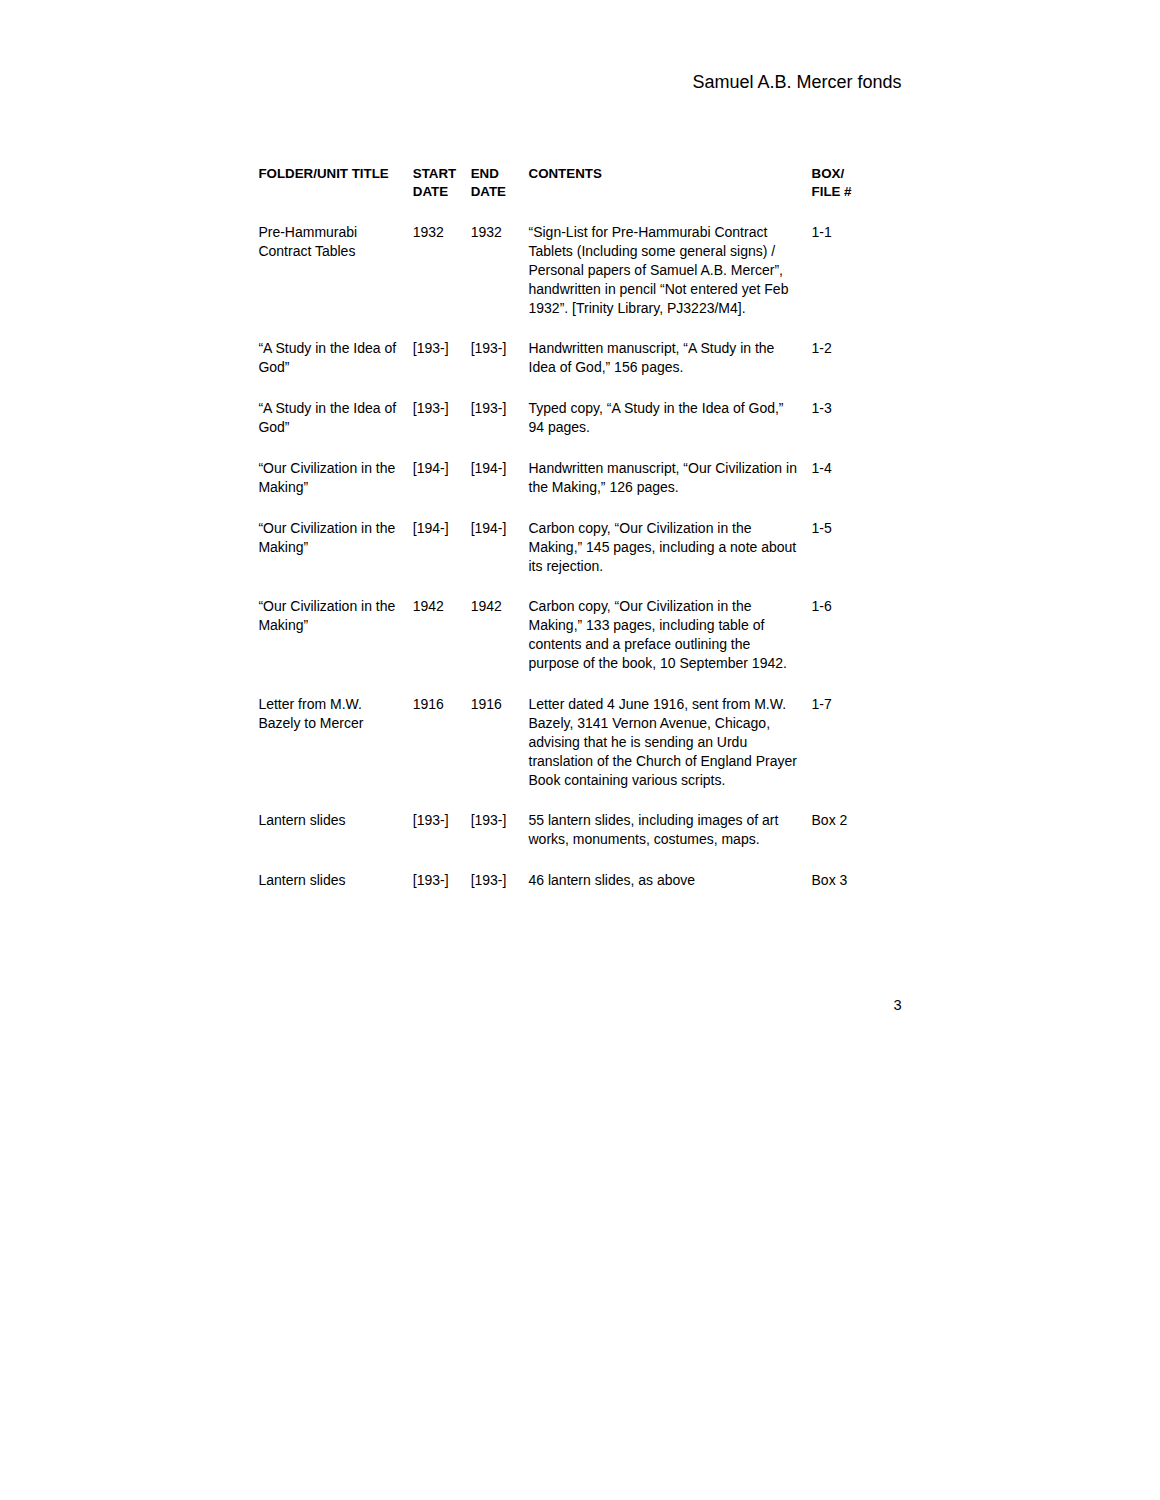Samuel A.B. Mercer fonds
| FOLDER/UNIT TITLE | START DATE | END DATE | CONTENTS | BOX/ FILE # |
| --- | --- | --- | --- | --- |
| Pre-Hammurabi Contract Tables | 1932 | 1932 | “Sign-List for Pre-Hammurabi Contract Tablets (Including some general signs) / Personal papers of Samuel A.B. Mercer”, handwritten in pencil “Not entered yet Feb 1932”. [Trinity Library, PJ3223/M4]. | 1-1 |
| “A Study in the Idea of God” | [193-] | [193-] | Handwritten manuscript, “A Study in the Idea of God,” 156 pages. | 1-2 |
| “A Study in the Idea of God” | [193-] | [193-] | Typed copy, “A Study in the Idea of God,” 94 pages. | 1-3 |
| “Our Civilization in the Making” | [194-] | [194-] | Handwritten manuscript, “Our Civilization in the Making,” 126 pages. | 1-4 |
| “Our Civilization in the Making” | [194-] | [194-] | Carbon copy, “Our Civilization in the Making,” 145 pages, including a note about its rejection. | 1-5 |
| “Our Civilization in the Making” | 1942 | 1942 | Carbon copy, “Our Civilization in the Making,” 133 pages, including table of contents and a preface outlining the purpose of the book, 10 September 1942. | 1-6 |
| Letter from M.W. Bazely to Mercer | 1916 | 1916 | Letter dated 4 June 1916, sent from M.W. Bazely, 3141 Vernon Avenue, Chicago, advising that he is sending an Urdu translation of the Church of England Prayer Book containing various scripts. | 1-7 |
| Lantern slides | [193-] | [193-] | 55 lantern slides, including images of art works, monuments, costumes, maps. | Box 2 |
| Lantern slides | [193-] | [193-] | 46 lantern slides, as above | Box 3 |
3